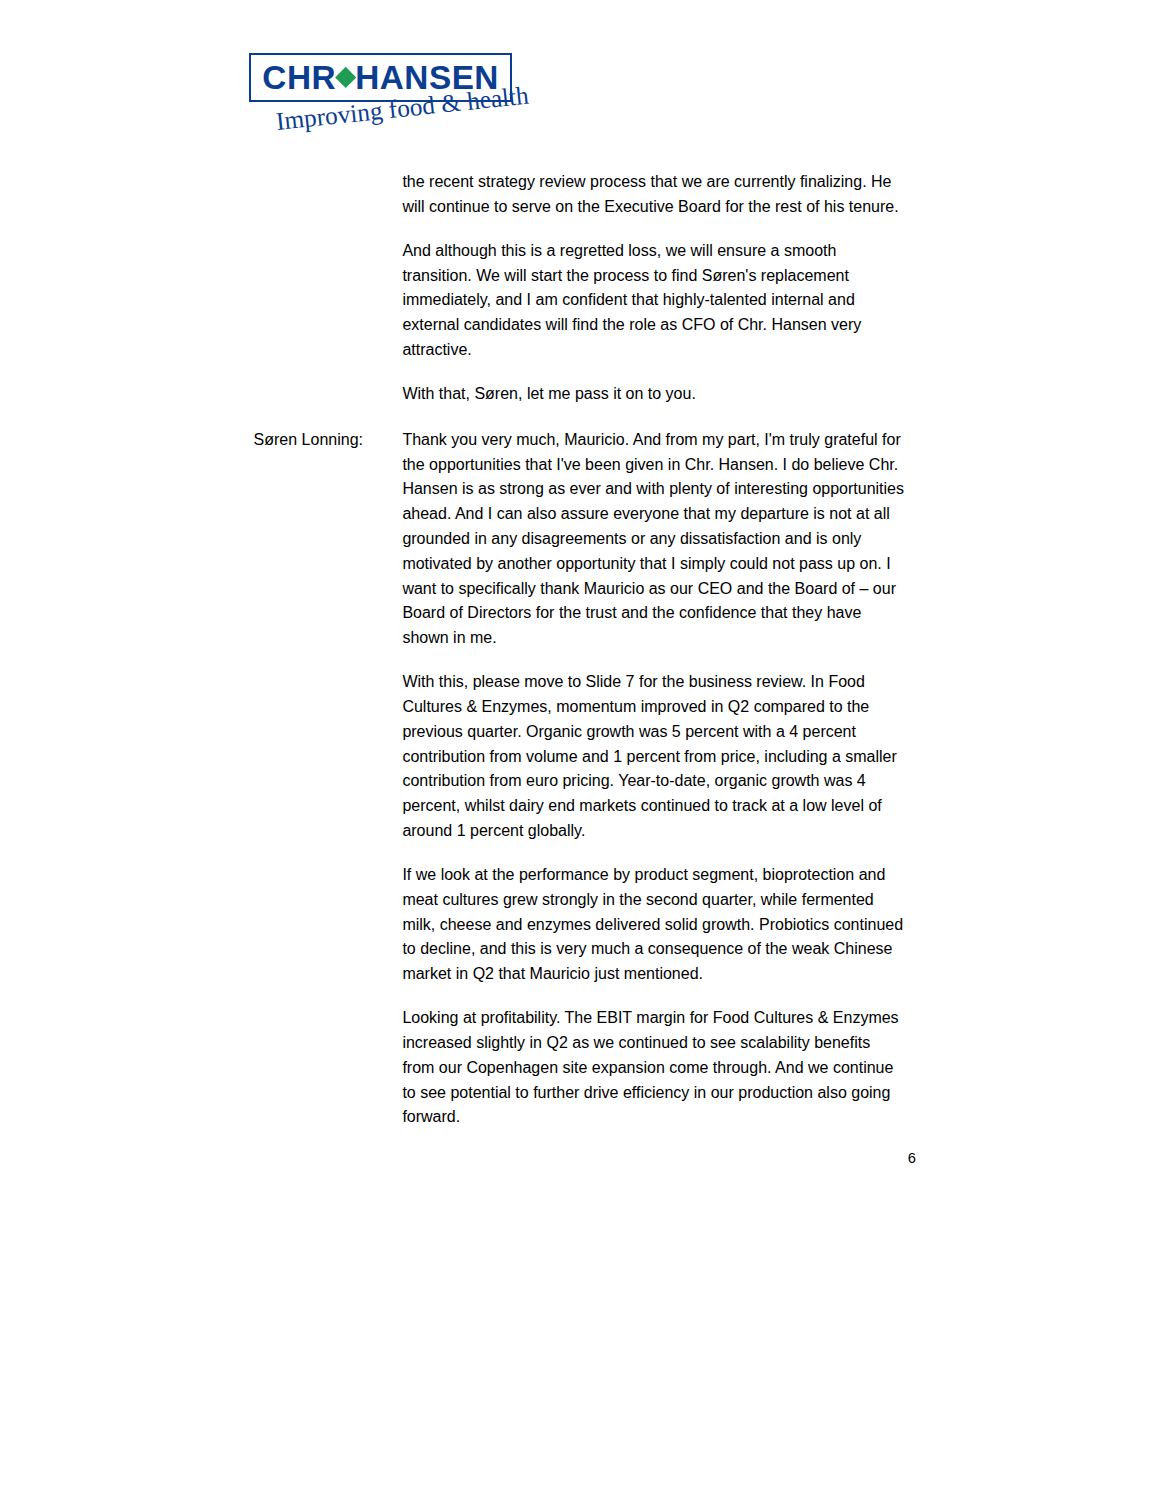CHR HANSEN
Improving food & health
the recent strategy review process that we are currently finalizing. He will continue to serve on the Executive Board for the rest of his tenure.
And although this is a regretted loss, we will ensure a smooth transition. We will start the process to find Søren's replacement immediately, and I am confident that highly-talented internal and external candidates will find the role as CFO of Chr. Hansen very attractive.
With that, Søren, let me pass it on to you.
Søren Lonning:
Thank you very much, Mauricio. And from my part, I'm truly grateful for the opportunities that I've been given in Chr. Hansen. I do believe Chr. Hansen is as strong as ever and with plenty of interesting opportunities ahead. And I can also assure everyone that my departure is not at all grounded in any disagreements or any dissatisfaction and is only motivated by another opportunity that I simply could not pass up on. I want to specifically thank Mauricio as our CEO and the Board of – our Board of Directors for the trust and the confidence that they have shown in me.
With this, please move to Slide 7 for the business review. In Food Cultures & Enzymes, momentum improved in Q2 compared to the previous quarter. Organic growth was 5 percent with a 4 percent contribution from volume and 1 percent from price, including a smaller contribution from euro pricing. Year-to-date, organic growth was 4 percent, whilst dairy end markets continued to track at a low level of around 1 percent globally.
If we look at the performance by product segment, bioprotection and meat cultures grew strongly in the second quarter, while fermented milk, cheese and enzymes delivered solid growth. Probiotics continued to decline, and this is very much a consequence of the weak Chinese market in Q2 that Mauricio just mentioned.
Looking at profitability. The EBIT margin for Food Cultures & Enzymes increased slightly in Q2 as we continued to see scalability benefits from our Copenhagen site expansion come through. And we continue to see potential to further drive efficiency in our production also going forward.
6